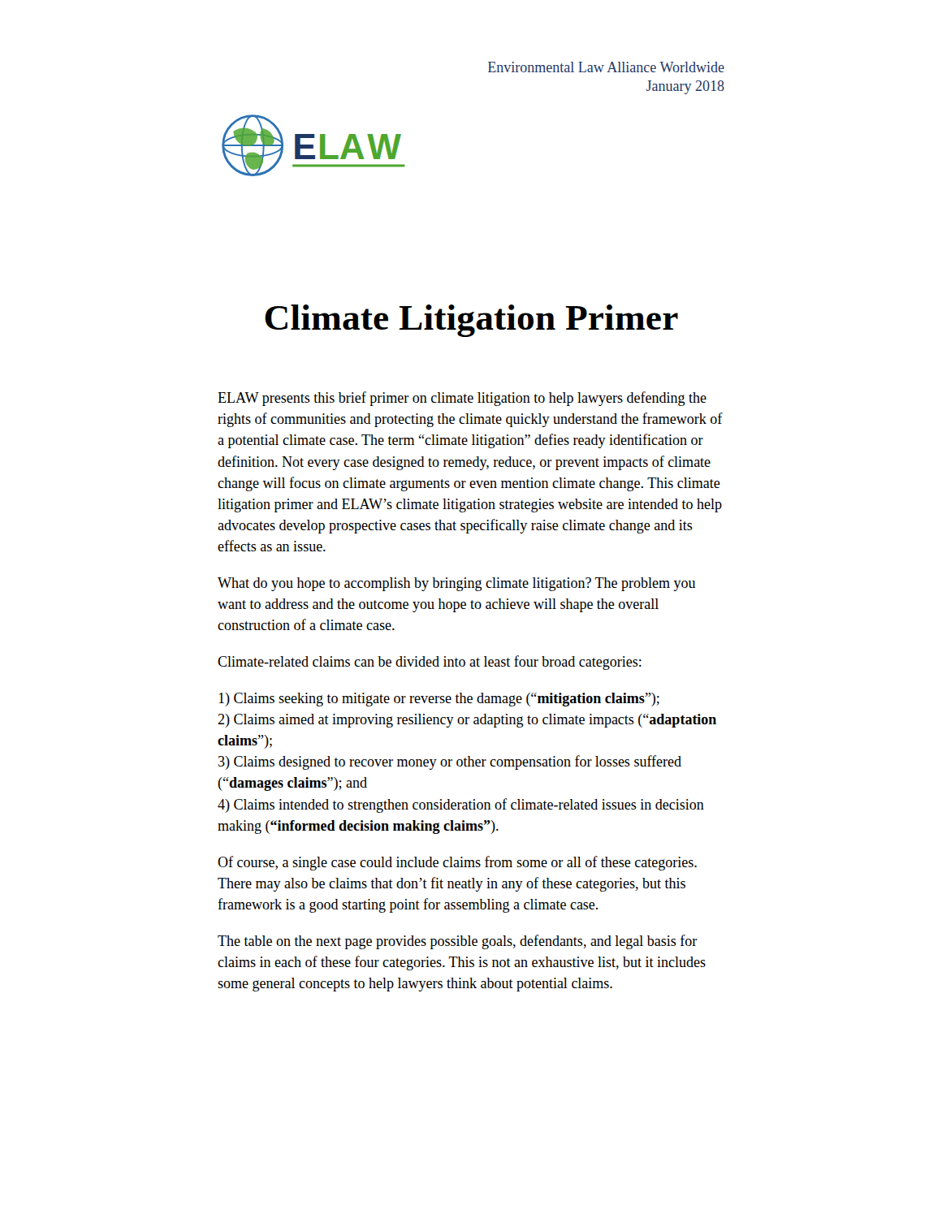Environmental Law Alliance Worldwide January 2018
E L A W
Climate Litigation Primer
ELAW presents this brief primer on climate litigation to help lawyers defending the rights of communities and protecting the climate quickly understand the framework of a potential climate case. The term “climate litigation” defies ready identification or definition. Not every case designed to remedy, reduce, or prevent impacts of climate change will focus on climate arguments or even mention climate change. This climate litigation primer and ELAW’s climate litigation strategies website are intended to help advocates develop prospective cases that specifically raise climate change and its effects as an issue.
What do you hope to accomplish by bringing climate litigation? The problem you want to address and the outcome you hope to achieve will shape the overall construction of a climate case.
Climate-related claims can be divided into at least four broad categories:
1) Claims seeking to mitigate or reverse the damage (“mitigation claims”);
2) Claims aimed at improving resiliency or adapting to climate impacts (“adaptation claims”);
3) Claims designed to recover money or other compensation for losses suffered (“damages claims”); and
4) Claims intended to strengthen consideration of climate-related issues in decision making (“informed decision making claims”).
Of course, a single case could include claims from some or all of these categories. There may also be claims that don’t fit neatly in any of these categories, but this framework is a good starting point for assembling a climate case.
The table on the next page provides possible goals, defendants, and legal basis for claims in each of these four categories. This is not an exhaustive list, but it includes some general concepts to help lawyers think about potential claims.